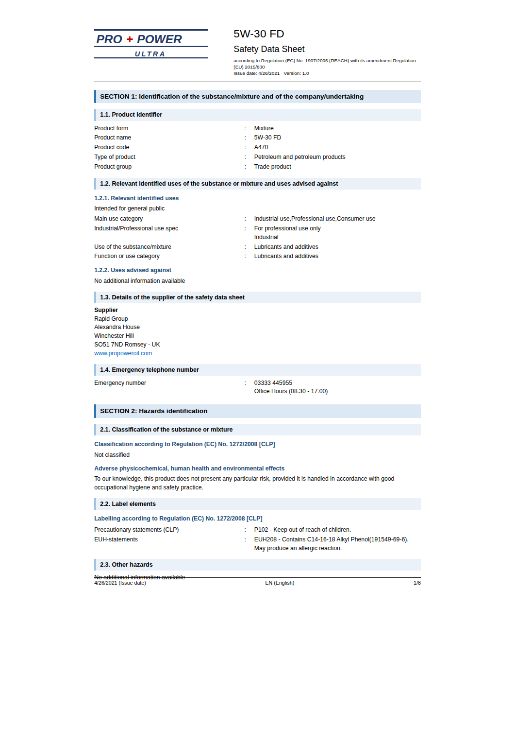PRO + POWER ULTRA
5W-30 FD
Safety Data Sheet
according to Regulation (EC) No. 1907/2006 (REACH) with its amendment Regulation (EU) 2015/830
Issue date: 4/26/2021 Version: 1.0
SECTION 1: Identification of the substance/mixture and of the company/undertaking
1.1. Product identifier
| Product form | : | Mixture |
| Product name | : | 5W-30 FD |
| Product code | : | A470 |
| Type of product | : | Petroleum and petroleum products |
| Product group | : | Trade product |
1.2. Relevant identified uses of the substance or mixture and uses advised against
1.2.1. Relevant identified uses
Intended for general public
| Main use category | : | Industrial use,Professional use,Consumer use |
| Industrial/Professional use spec | : | For professional use only Industrial |
| Use of the substance/mixture | : | Lubricants and additives |
| Function or use category | : | Lubricants and additives |
1.2.2. Uses advised against
No additional information available
1.3. Details of the supplier of the safety data sheet
Supplier
Rapid Group
Alexandra House
Winchester Hill
SO51 7ND Romsey - UK
www.propoweroil.com
1.4. Emergency telephone number
| Emergency number | : | 03333 445955 Office Hours (08.30 - 17.00) |
SECTION 2: Hazards identification
2.1. Classification of the substance or mixture
Classification according to Regulation (EC) No. 1272/2008 [CLP]
Not classified
Adverse physicochemical, human health and environmental effects
To our knowledge, this product does not present any particular risk, provided it is handled in accordance with good occupational hygiene and safety practice.
2.2. Label elements
Labelling according to Regulation (EC) No. 1272/2008 [CLP]
| Precautionary statements (CLP) | : | P102 - Keep out of reach of children. |
| EUH-statements | : | EUH208 - Contains C14-16-18 Alkyl Phenol(191549-69-6). May produce an allergic reaction. |
2.3. Other hazards
No additional information available
4/26/2021 (Issue date)
EN (English)
1/8